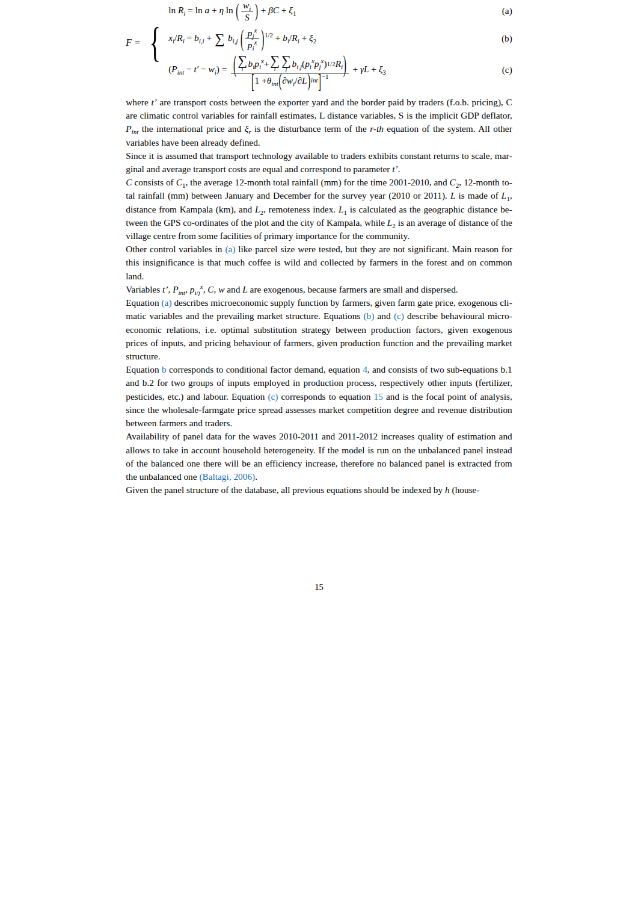F = {
ln Ri = ln a + η ln (wi S) + βC + ξ1
(a)
xi/Ri = bi,i + ∑ bi,j (pjx pix)1/2 + bi/Ri + ξ2
(b)
(Pint − t′ − wi) = ( ∑i bipix + ∑i ∑j bi,j(pixpjx)1/2Ri ) [1 + θint (∂wi/∂L)int ]−1 + γL + ξ3
(c)
where t’ are transport costs between the exporter yard and the border paid by traders (f.o.b. pricing), C are climatic control variables for rainfall estimates, L distance variables, S is the implicit GDP deflator, Pint the international price and ξr is the disturbance term of the r-th equation of the system. All other variables have been already defined.
Since it is assumed that transport technology available to traders exhibits constant returns to scale, marginal and average transport costs are equal and correspond to parameter t’.
C consists of C1, the average 12-month total rainfall (mm) for the time 2001-2010, and C2, 12-month total rainfall (mm) between January and December for the survey year (2010 or 2011). L is made of L1, distance from Kampala (km), and L2, remoteness index. L1 is calculated as the geographic distance between the GPS co-ordinates of the plot and the city of Kampala, while L2 is an average of distance of the village centre from some facilities of primary importance for the community.
Other control variables in (a) like parcel size were tested, but they are not significant. Main reason for this insignificance is that much coffee is wild and collected by farmers in the forest and on common land.
Variables t’, Pint, pi/jx, C, w and L are exogenous, because farmers are small and dispersed.
Equation (a) describes microeconomic supply function by farmers, given farm gate price, exogenous climatic variables and the prevailing market structure. Equations (b) and (c) describe behavioural microeconomic relations, i.e. optimal substitution strategy between production factors, given exogenous prices of inputs, and pricing behaviour of farmers, given production function and the prevailing market structure.
Equation b corresponds to conditional factor demand, equation 4, and consists of two sub-equations b.1 and b.2 for two groups of inputs employed in production process, respectively other inputs (fertilizer, pesticides, etc.) and labour. Equation (c) corresponds to equation 15 and is the focal point of analysis, since the wholesale-farmgate price spread assesses market competition degree and revenue distribution between farmers and traders.
Availability of panel data for the waves 2010-2011 and 2011-2012 increases quality of estimation and allows to take in account household heterogeneity. If the model is run on the unbalanced panel instead of the balanced one there will be an efficiency increase, therefore no balanced panel is extracted from the unbalanced one (Baltagi, 2006).
Given the panel structure of the database, all previous equations should be indexed by h (house-
15